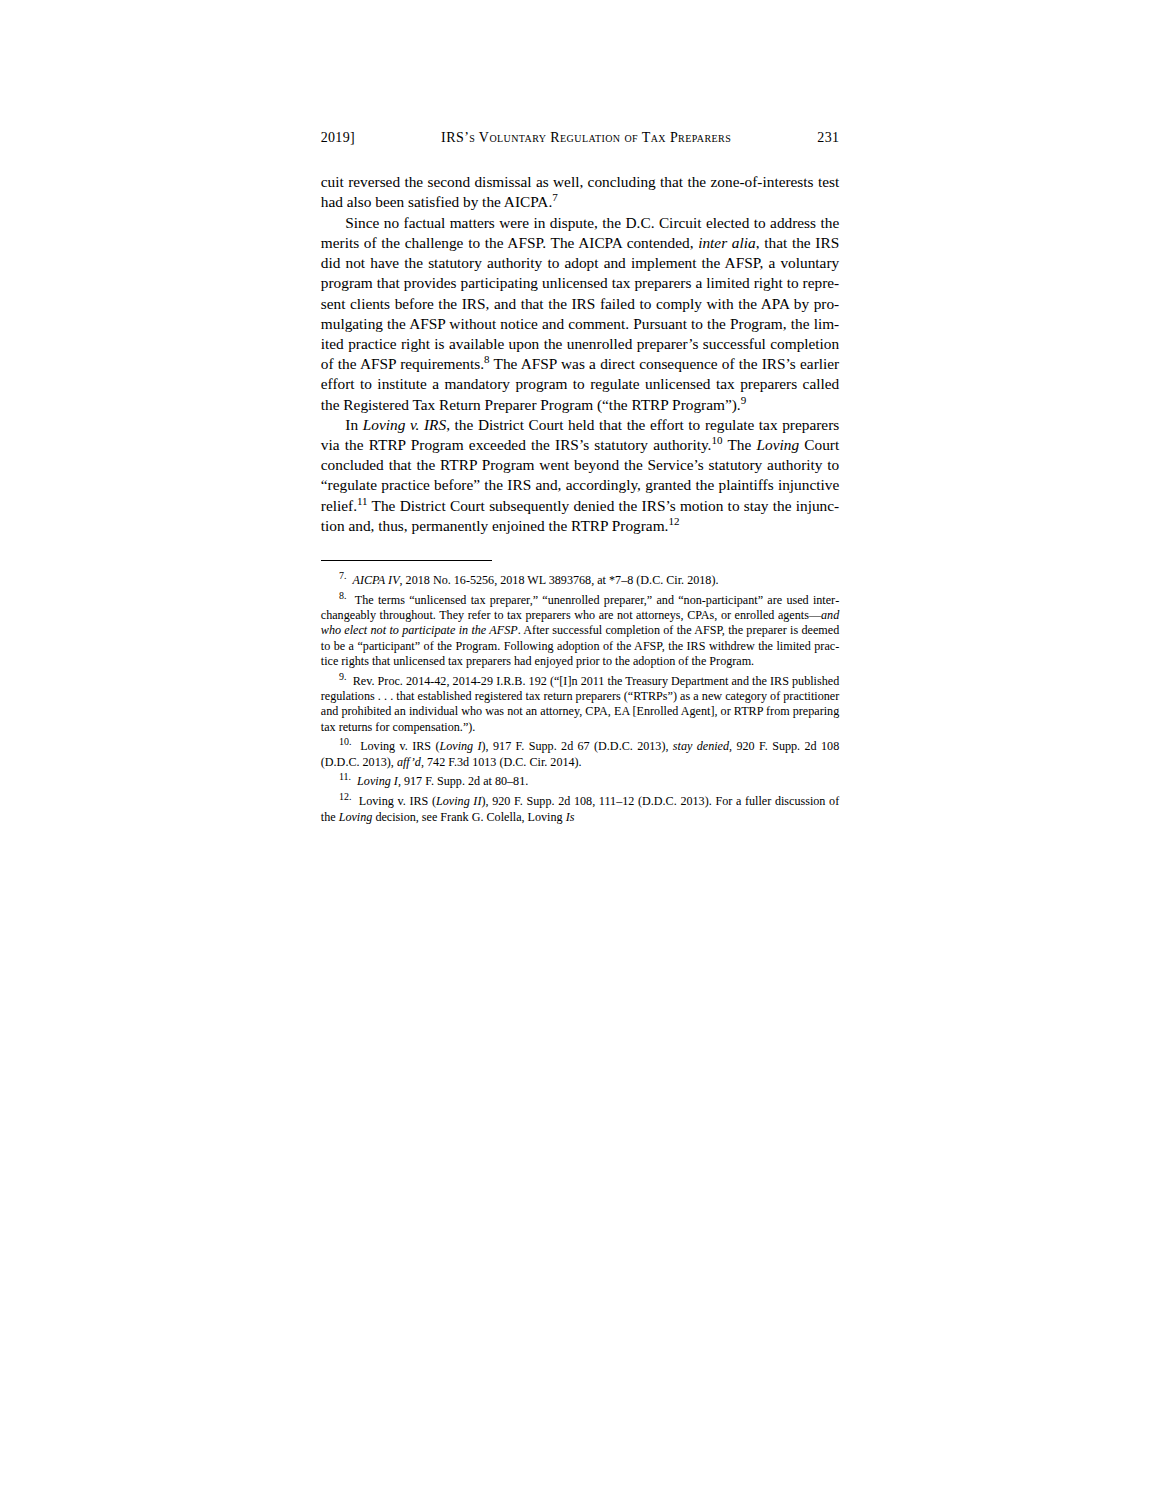2019] IRS’s Voluntary Regulation of Tax Preparers 231
cuit reversed the second dismissal as well, concluding that the zone-of-interests test had also been satisfied by the AICPA.7
Since no factual matters were in dispute, the D.C. Circuit elected to address the merits of the challenge to the AFSP. The AICPA contended, inter alia, that the IRS did not have the statutory authority to adopt and implement the AFSP, a voluntary program that provides participating unlicensed tax preparers a limited right to represent clients before the IRS, and that the IRS failed to comply with the APA by promulgating the AFSP without notice and comment. Pursuant to the Program, the limited practice right is available upon the unenrolled preparer’s successful completion of the AFSP requirements.8 The AFSP was a direct consequence of the IRS’s earlier effort to institute a mandatory program to regulate unlicensed tax preparers called the Registered Tax Return Preparer Program (“the RTRP Program”).9
In Loving v. IRS, the District Court held that the effort to regulate tax preparers via the RTRP Program exceeded the IRS’s statutory authority.10 The Loving Court concluded that the RTRP Program went beyond the Service’s statutory authority to “regulate practice before” the IRS and, accordingly, granted the plaintiffs injunctive relief.11 The District Court subsequently denied the IRS’s motion to stay the injunction and, thus, permanently enjoined the RTRP Program.12
7. AICPA IV, 2018 No. 16-5256, 2018 WL 3893768, at *7–8 (D.C. Cir. 2018).
8. The terms “unlicensed tax preparer,” “unenrolled preparer,” and “non-participant” are used interchangeably throughout. They refer to tax preparers who are not attorneys, CPAs, or enrolled agents—and who elect not to participate in the AFSP. After successful completion of the AFSP, the preparer is deemed to be a “participant” of the Program. Following adoption of the AFSP, the IRS withdrew the limited practice rights that unlicensed tax preparers had enjoyed prior to the adoption of the Program.
9. Rev. Proc. 2014-42, 2014-29 I.R.B. 192 (“[I]n 2011 the Treasury Department and the IRS published regulations . . . that established registered tax return preparers (“RTRPs”) as a new category of practitioner and prohibited an individual who was not an attorney, CPA, EA [Enrolled Agent], or RTRP from preparing tax returns for compensation.”).
10. Loving v. IRS (Loving I), 917 F. Supp. 2d 67 (D.D.C. 2013), stay denied, 920 F. Supp. 2d 108 (D.D.C. 2013), aff’d, 742 F.3d 1013 (D.C. Cir. 2014).
11. Loving I, 917 F. Supp. 2d at 80–81.
12. Loving v. IRS (Loving II), 920 F. Supp. 2d 108, 111–12 (D.D.C. 2013). For a fuller discussion of the Loving decision, see Frank G. Colella, Loving Is